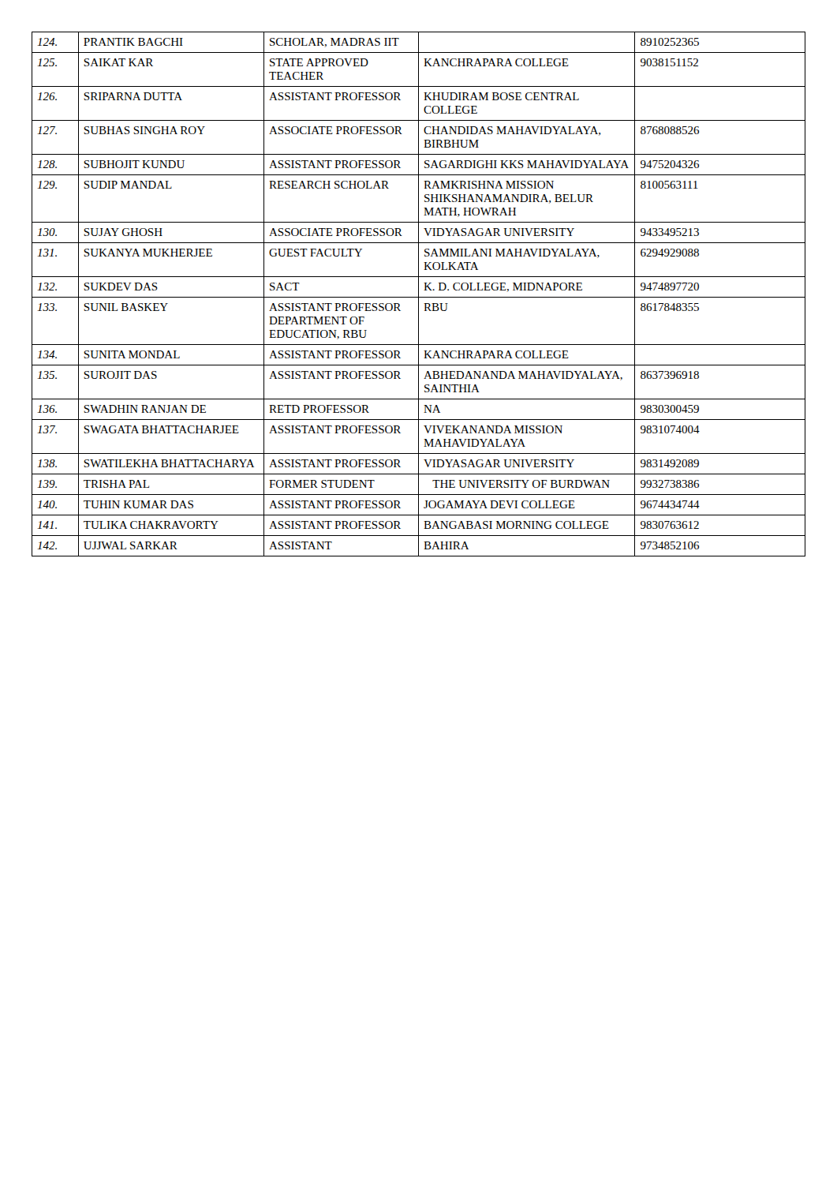| 124. | PRANTIK BAGCHI | SCHOLAR, MADRAS IIT | | 8910252365 |
| 125. | SAIKAT KAR | STATE APPROVED TEACHER | KANCHRAPARA COLLEGE | 9038151152 |
| 126. | SRIPARNA DUTTA | ASSISTANT PROFESSOR | KHUDIRAM BOSE CENTRAL COLLEGE | |
| 127. | SUBHAS SINGHA ROY | ASSOCIATE PROFESSOR | CHANDIDAS MAHAVIDYALAYA, BIRBHUM | 8768088526 |
| 128. | SUBHOJIT KUNDU | ASSISTANT PROFESSOR | SAGARDIGHI KKS MAHAVIDYALAYA | 9475204326 |
| 129. | SUDIP MANDAL | RESEARCH SCHOLAR | RAMKRISHNA MISSION SHIKSHANAMANDIRA, BELUR MATH, HOWRAH | 8100563111 |
| 130. | SUJAY GHOSH | ASSOCIATE PROFESSOR | VIDYASAGAR UNIVERSITY | 9433495213 |
| 131. | SUKANYA MUKHERJEE | GUEST FACULTY | SAMMILANI MAHAVIDYALAYA, KOLKATA | 6294929088 |
| 132. | SUKDEV DAS | SACT | K. D. COLLEGE, MIDNAPORE | 9474897720 |
| 133. | SUNIL BASKEY | ASSISTANT PROFESSOR DEPARTMENT OF EDUCATION, RBU | RBU | 8617848355 |
| 134. | SUNITA MONDAL | ASSISTANT PROFESSOR | KANCHRAPARA COLLEGE | |
| 135. | SUROJIT DAS | ASSISTANT PROFESSOR | ABHEDANANDA MAHAVIDYALAYA, SAINTHIA | 8637396918 |
| 136. | SWADHIN RANJAN DE | RETD PROFESSOR | NA | 9830300459 |
| 137. | SWAGATA BHATTACHARJEE | ASSISTANT PROFESSOR | VIVEKANANDA MISSION MAHAVIDYALAYA | 9831074004 |
| 138. | SWATILEKHA BHATTACHARYA | ASSISTANT PROFESSOR | VIDYASAGAR UNIVERSITY | 9831492089 |
| 139. | TRISHA PAL | FORMER STUDENT | THE UNIVERSITY OF BURDWAN | 9932738386 |
| 140. | TUHIN KUMAR DAS | ASSISTANT PROFESSOR | JOGAMAYA DEVI COLLEGE | 9674434744 |
| 141. | TULIKA CHAKRAVORTY | ASSISTANT PROFESSOR | BANGABASI MORNING COLLEGE | 9830763612 |
| 142. | UJJWAL SARKAR | ASSISTANT | BAHIRA | 9734852106 |